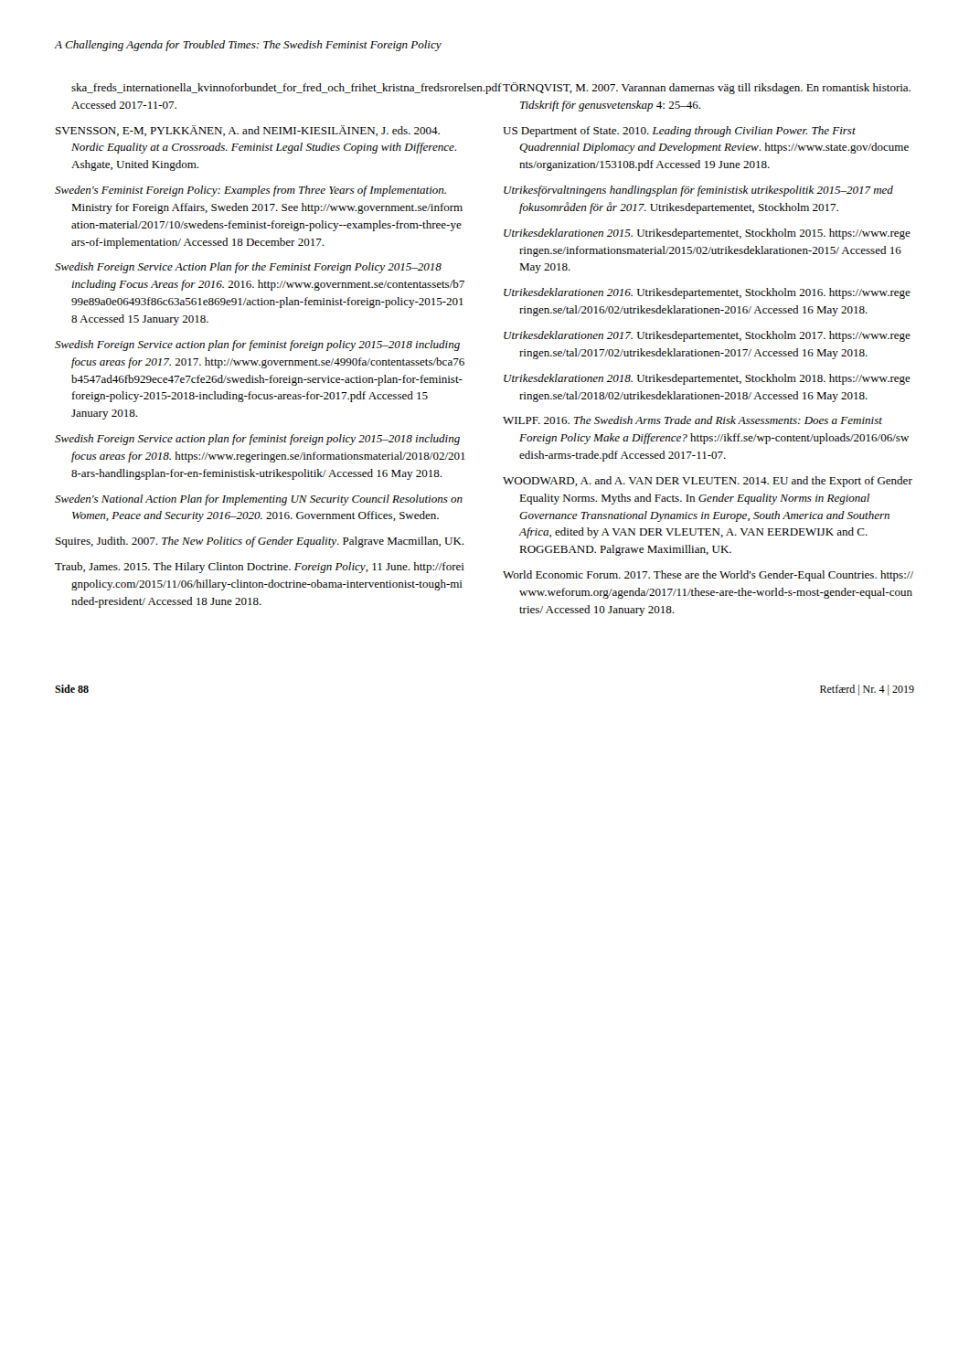A Challenging Agenda for Troubled Times: The Swedish Feminist Foreign Policy
ska_freds_internationella_kvinnoforbundet_for_fred_och_frihet_kristna_fredsrorelsen.pdf Accessed 2017-11-07.
SVENSSON, E-M, PYLKKÄNEN, A. and NEIMI-KIESILÄINEN, J. eds. 2004. Nordic Equality at a Crossroads. Feminist Legal Studies Coping with Difference. Ashgate, United Kingdom.
Sweden's Feminist Foreign Policy: Examples from Three Years of Implementation. Ministry for Foreign Affairs, Sweden 2017. See http://www.government.se/information-material/2017/10/swedens-feminist-foreign-policy--examples-from-three-years-of-implementation/ Accessed 18 December 2017.
Swedish Foreign Service Action Plan for the Feminist Foreign Policy 2015–2018 including Focus Areas for 2016. 2016. http://www.government.se/contentassets/b799e89a0e06493f86c63a561e869e91/action-plan-feminist-foreign-policy-2015-2018 Accessed 15 January 2018.
Swedish Foreign Service action plan for feminist foreign policy 2015–2018 including focus areas for 2017. 2017. http://www.government.se/4990fa/contentassets/bca76b4547ad46fb929ece47e7cfe26d/swedish-foreign-service-action-plan-for-feminist-foreign-policy-2015-2018-including-focus-areas-for-2017.pdf Accessed 15 January 2018.
Swedish Foreign Service action plan for feminist foreign policy 2015–2018 including focus areas for 2018. https://www.regeringen.se/informationsmaterial/2018/02/2018-ars-handlingsplan-for-en-feministisk-utrikespolitik/ Accessed 16 May 2018.
Sweden's National Action Plan for Implementing UN Security Council Resolutions on Women, Peace and Security 2016–2020. 2016. Government Offices, Sweden.
Squires, Judith. 2007. The New Politics of Gender Equality. Palgrave Macmillan, UK.
Traub, James. 2015. The Hilary Clinton Doctrine. Foreign Policy, 11 June. http://foreignpolicy.com/2015/11/06/hillary-clinton-doctrine-obama-interventionist-tough-minded-president/ Accessed 18 June 2018.
TÖRNQVIST, M. 2007. Varannan damernas väg till riksdagen. En romantisk historia. Tidskrift för genusvetenskap 4: 25–46.
US Department of State. 2010. Leading through Civilian Power. The First Quadrennial Diplomacy and Development Review. https://www.state.gov/documents/organization/153108.pdf Accessed 19 June 2018.
Utrikesförvaltningens handlingsplan för feministisk utrikespolitik 2015–2017 med fokusområden för år 2017. Utrikesdepartementet, Stockholm 2017.
Utrikesdeklarationen 2015. Utrikesdepartementet, Stockholm 2015. https://www.regeringen.se/informationsmaterial/2015/02/utrikesdeklarationen-2015/ Accessed 16 May 2018.
Utrikesdeklarationen 2016. Utrikesdepartementet, Stockholm 2016. https://www.regeringen.se/tal/2016/02/utrikesdeklarationen-2016/ Accessed 16 May 2018.
Utrikesdeklarationen 2017. Utrikesdepartementet, Stockholm 2017. https://www.regeringen.se/tal/2017/02/utrikesdeklarationen-2017/ Accessed 16 May 2018.
Utrikesdeklarationen 2018. Utrikesdepartementet, Stockholm 2018. https://www.regeringen.se/tal/2018/02/utrikesdeklarationen-2018/ Accessed 16 May 2018.
WILPF. 2016. The Swedish Arms Trade and Risk Assessments: Does a Feminist Foreign Policy Make a Difference? https://ikff.se/wp-content/uploads/2016/06/swedish-arms-trade.pdf Accessed 2017-11-07.
WOODWARD, A. and A. VAN DER VLEUTEN. 2014. EU and the Export of Gender Equality Norms. Myths and Facts. In Gender Equality Norms in Regional Governance Transnational Dynamics in Europe, South America and Southern Africa, edited by A VAN DER VLEUTEN, A. VAN EERDEWIJK and C. ROGGEBAND. Palgrawe Maximillian, UK.
World Economic Forum. 2017. These are the World's Gender-Equal Countries. https://www.weforum.org/agenda/2017/11/these-are-the-world-s-most-gender-equal-countries/ Accessed 10 January 2018.
Side 88 Retfærd | Nr. 4 | 2019